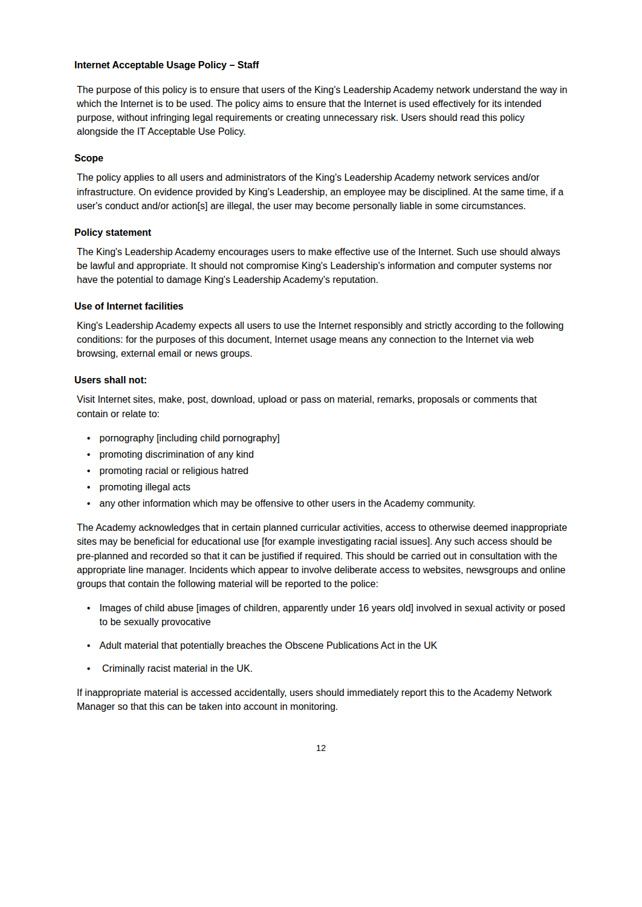Internet Acceptable Usage Policy – Staff
The purpose of this policy is to ensure that users of the King's Leadership Academy network understand the way in which the Internet is to be used. The policy aims to ensure that the Internet is used effectively for its intended purpose, without infringing legal requirements or creating unnecessary risk. Users should read this policy alongside the IT Acceptable Use Policy.
Scope
The policy applies to all users and administrators of the King's Leadership Academy network services and/or infrastructure. On evidence provided by King's Leadership, an employee may be disciplined. At the same time, if a user's conduct and/or action[s] are illegal, the user may become personally liable in some circumstances.
Policy statement
The King's Leadership Academy encourages users to make effective use of the Internet. Such use should always be lawful and appropriate. It should not compromise King's Leadership's information and computer systems nor have the potential to damage King's Leadership Academy's reputation.
Use of Internet facilities
King's Leadership Academy expects all users to use the Internet responsibly and strictly according to the following conditions: for the purposes of this document, Internet usage means any connection to the Internet via web browsing, external email or news groups.
Users shall not:
Visit Internet sites, make, post, download, upload or pass on material, remarks, proposals or comments that contain or relate to:
pornography [including child pornography]
promoting discrimination of any kind
promoting racial or religious hatred
promoting illegal acts
any other information which may be offensive to other users in the Academy community.
The Academy acknowledges that in certain planned curricular activities, access to otherwise deemed inappropriate sites may be beneficial for educational use [for example investigating racial issues]. Any such access should be pre-planned and recorded so that it can be justified if required. This should be carried out in consultation with the appropriate line manager. Incidents which appear to involve deliberate access to websites, newsgroups and online groups that contain the following material will be reported to the police:
Images of child abuse [images of children, apparently under 16 years old] involved in sexual activity or posed to be sexually provocative
Adult material that potentially breaches the Obscene Publications Act in the UK
Criminally racist material in the UK.
If inappropriate material is accessed accidentally, users should immediately report this to the Academy Network Manager so that this can be taken into account in monitoring.
12